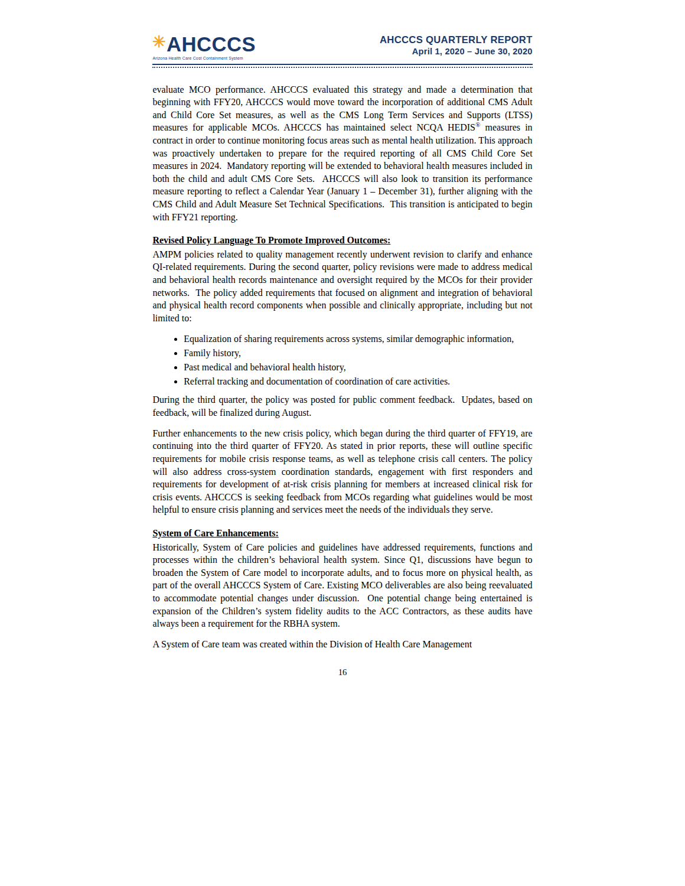✳AHCCCS
Arizona Health Care Cost Containment System
AHCCCS QUARTERLY REPORT
April 1, 2020 – June 30, 2020
evaluate MCO performance. AHCCCS evaluated this strategy and made a determination that beginning with FFY20, AHCCCS would move toward the incorporation of additional CMS Adult and Child Core Set measures, as well as the CMS Long Term Services and Supports (LTSS) measures for applicable MCOs. AHCCCS has maintained select NCQA HEDIS® measures in contract in order to continue monitoring focus areas such as mental health utilization. This approach was proactively undertaken to prepare for the required reporting of all CMS Child Core Set measures in 2024. Mandatory reporting will be extended to behavioral health measures included in both the child and adult CMS Core Sets. AHCCCS will also look to transition its performance measure reporting to reflect a Calendar Year (January 1 – December 31), further aligning with the CMS Child and Adult Measure Set Technical Specifications. This transition is anticipated to begin with FFY21 reporting.
Revised Policy Language To Promote Improved Outcomes:
AMPM policies related to quality management recently underwent revision to clarify and enhance QI-related requirements. During the second quarter, policy revisions were made to address medical and behavioral health records maintenance and oversight required by the MCOs for their provider networks. The policy added requirements that focused on alignment and integration of behavioral and physical health record components when possible and clinically appropriate, including but not limited to:
Equalization of sharing requirements across systems, similar demographic information,
Family history,
Past medical and behavioral health history,
Referral tracking and documentation of coordination of care activities.
During the third quarter, the policy was posted for public comment feedback. Updates, based on feedback, will be finalized during August.
Further enhancements to the new crisis policy, which began during the third quarter of FFY19, are continuing into the third quarter of FFY20. As stated in prior reports, these will outline specific requirements for mobile crisis response teams, as well as telephone crisis call centers. The policy will also address cross-system coordination standards, engagement with first responders and requirements for development of at-risk crisis planning for members at increased clinical risk for crisis events. AHCCCS is seeking feedback from MCOs regarding what guidelines would be most helpful to ensure crisis planning and services meet the needs of the individuals they serve.
System of Care Enhancements:
Historically, System of Care policies and guidelines have addressed requirements, functions and processes within the children’s behavioral health system. Since Q1, discussions have begun to broaden the System of Care model to incorporate adults, and to focus more on physical health, as part of the overall AHCCCS System of Care. Existing MCO deliverables are also being reevaluated to accommodate potential changes under discussion. One potential change being entertained is expansion of the Children’s system fidelity audits to the ACC Contractors, as these audits have always been a requirement for the RBHA system.
A System of Care team was created within the Division of Health Care Management
16